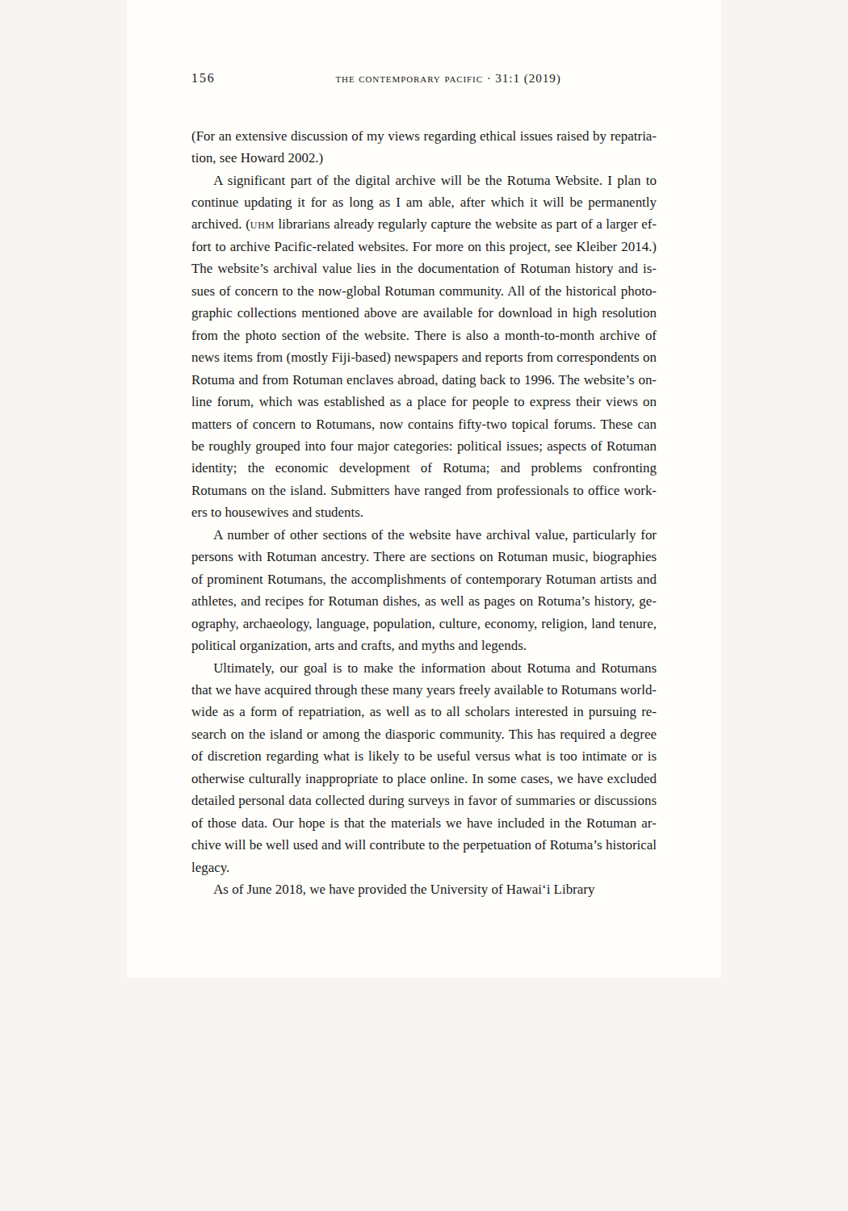156 the contemporary pacific · 31:1 (2019)
(For an extensive discussion of my views regarding ethical issues raised by repatriation, see Howard 2002.)
A significant part of the digital archive will be the Rotuma Website. I plan to continue updating it for as long as I am able, after which it will be permanently archived. (uhm librarians already regularly capture the website as part of a larger effort to archive Pacific-related websites. For more on this project, see Kleiber 2014.) The website’s archival value lies in the documentation of Rotuman history and issues of concern to the now-global Rotuman community. All of the historical photographic collections mentioned above are available for download in high resolution from the photo section of the website. There is also a month-to-month archive of news items from (mostly Fiji-based) newspapers and reports from correspondents on Rotuma and from Rotuman enclaves abroad, dating back to 1996. The website’s online forum, which was established as a place for people to express their views on matters of concern to Rotumans, now contains fifty-two topical forums. These can be roughly grouped into four major categories: political issues; aspects of Rotuman identity; the economic development of Rotuma; and problems confronting Rotumans on the island. Submitters have ranged from professionals to office workers to housewives and students.
A number of other sections of the website have archival value, particularly for persons with Rotuman ancestry. There are sections on Rotuman music, biographies of prominent Rotumans, the accomplishments of contemporary Rotuman artists and athletes, and recipes for Rotuman dishes, as well as pages on Rotuma’s history, geography, archaeology, language, population, culture, economy, religion, land tenure, political organization, arts and crafts, and myths and legends.
Ultimately, our goal is to make the information about Rotuma and Rotumans that we have acquired through these many years freely available to Rotumans worldwide as a form of repatriation, as well as to all scholars interested in pursuing research on the island or among the diasporic community. This has required a degree of discretion regarding what is likely to be useful versus what is too intimate or is otherwise culturally inappropriate to place online. In some cases, we have excluded detailed personal data collected during surveys in favor of summaries or discussions of those data. Our hope is that the materials we have included in the Rotuman archive will be well used and will contribute to the perpetuation of Rotuma’s historical legacy.
As of June 2018, we have provided the University of Hawai‘i Library